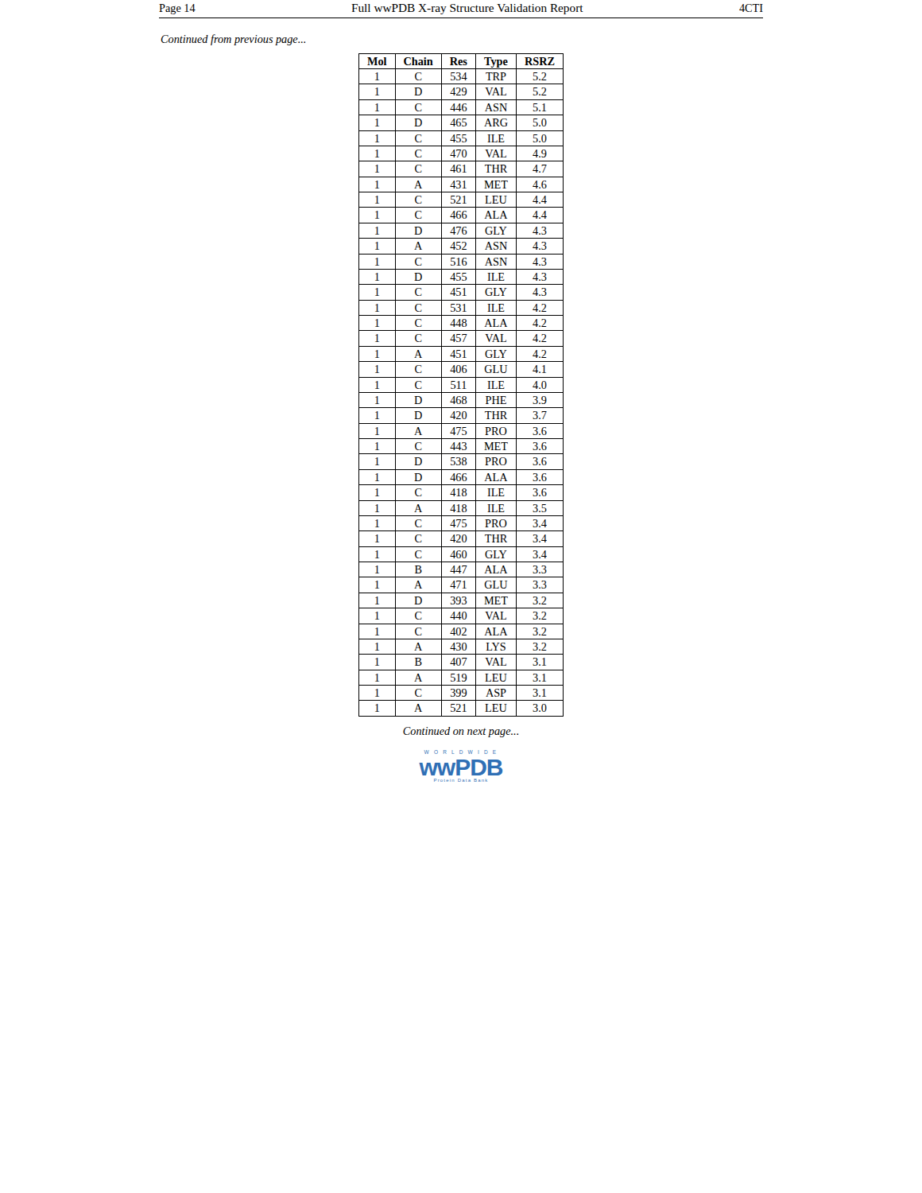Page 14
Full wwPDB X-ray Structure Validation Report
4CTI
Continued from previous page...
| Mol | Chain | Res | Type | RSRZ |
| --- | --- | --- | --- | --- |
| 1 | C | 534 | TRP | 5.2 |
| 1 | D | 429 | VAL | 5.2 |
| 1 | C | 446 | ASN | 5.1 |
| 1 | D | 465 | ARG | 5.0 |
| 1 | C | 455 | ILE | 5.0 |
| 1 | C | 470 | VAL | 4.9 |
| 1 | C | 461 | THR | 4.7 |
| 1 | A | 431 | MET | 4.6 |
| 1 | C | 521 | LEU | 4.4 |
| 1 | C | 466 | ALA | 4.4 |
| 1 | D | 476 | GLY | 4.3 |
| 1 | A | 452 | ASN | 4.3 |
| 1 | C | 516 | ASN | 4.3 |
| 1 | D | 455 | ILE | 4.3 |
| 1 | C | 451 | GLY | 4.3 |
| 1 | C | 531 | ILE | 4.2 |
| 1 | C | 448 | ALA | 4.2 |
| 1 | C | 457 | VAL | 4.2 |
| 1 | A | 451 | GLY | 4.2 |
| 1 | C | 406 | GLU | 4.1 |
| 1 | C | 511 | ILE | 4.0 |
| 1 | D | 468 | PHE | 3.9 |
| 1 | D | 420 | THR | 3.7 |
| 1 | A | 475 | PRO | 3.6 |
| 1 | C | 443 | MET | 3.6 |
| 1 | D | 538 | PRO | 3.6 |
| 1 | D | 466 | ALA | 3.6 |
| 1 | C | 418 | ILE | 3.6 |
| 1 | A | 418 | ILE | 3.5 |
| 1 | C | 475 | PRO | 3.4 |
| 1 | C | 420 | THR | 3.4 |
| 1 | C | 460 | GLY | 3.4 |
| 1 | B | 447 | ALA | 3.3 |
| 1 | A | 471 | GLU | 3.3 |
| 1 | D | 393 | MET | 3.2 |
| 1 | C | 440 | VAL | 3.2 |
| 1 | C | 402 | ALA | 3.2 |
| 1 | A | 430 | LYS | 3.2 |
| 1 | B | 407 | VAL | 3.1 |
| 1 | A | 519 | LEU | 3.1 |
| 1 | C | 399 | ASP | 3.1 |
| 1 | A | 521 | LEU | 3.0 |
Continued on next page...
W O R L D W I D E
ww PDB
Protein Data Bank